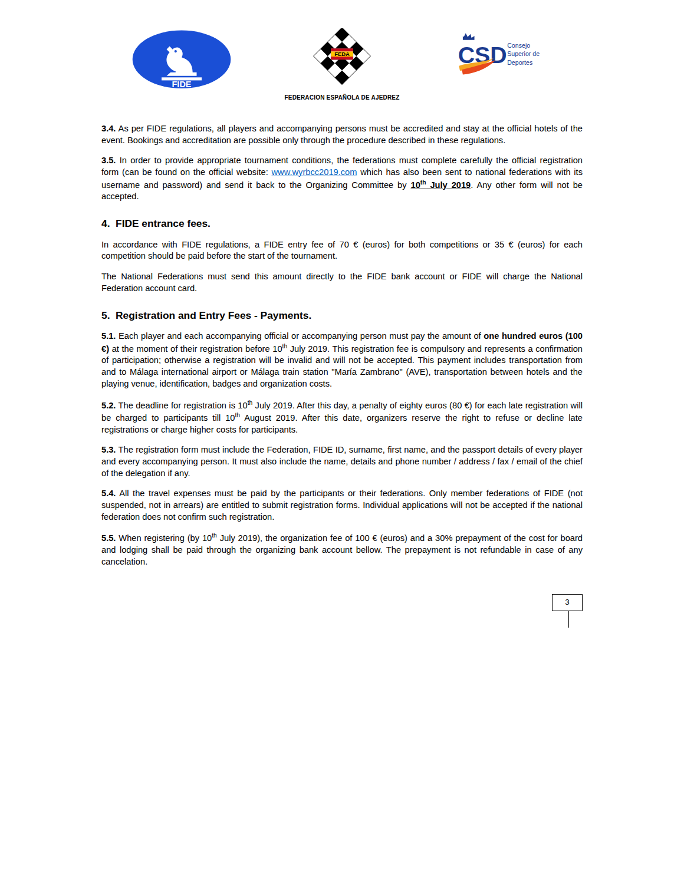FIDE
FEDA
FEDERACION ESPAÑOLA DE AJEDREZ
CSD Consejo Superior de Deportes
3.4. As per FIDE regulations, all players and accompanying persons must be accredited and stay at the official hotels of the event. Bookings and accreditation are possible only through the procedure described in these regulations.
3.5. In order to provide appropriate tournament conditions, the federations must complete carefully the official registration form (can be found on the official website: www.wyrbcc2019.com which has also been sent to national federations with its username and password) and send it back to the Organizing Committee by 10th July 2019. Any other form will not be accepted.
4. FIDE entrance fees.
In accordance with FIDE regulations, a FIDE entry fee of 70 € (euros) for both competitions or 35 € (euros) for each competition should be paid before the start of the tournament.
The National Federations must send this amount directly to the FIDE bank account or FIDE will charge the National Federation account card.
5. Registration and Entry Fees - Payments.
5.1. Each player and each accompanying official or accompanying person must pay the amount of one hundred euros (100 €) at the moment of their registration before 10th July 2019. This registration fee is compulsory and represents a confirmation of participation; otherwise a registration will be invalid and will not be accepted. This payment includes transportation from and to Málaga international airport or Málaga train station "María Zambrano" (AVE), transportation between hotels and the playing venue, identification, badges and organization costs.
5.2. The deadline for registration is 10th July 2019. After this day, a penalty of eighty euros (80 €) for each late registration will be charged to participants till 10th August 2019. After this date, organizers reserve the right to refuse or decline late registrations or charge higher costs for participants.
5.3. The registration form must include the Federation, FIDE ID, surname, first name, and the passport details of every player and every accompanying person. It must also include the name, details and phone number / address / fax / email of the chief of the delegation if any.
5.4. All the travel expenses must be paid by the participants or their federations. Only member federations of FIDE (not suspended, not in arrears) are entitled to submit registration forms. Individual applications will not be accepted if the national federation does not confirm such registration.
5.5. When registering (by 10th July 2019), the organization fee of 100 € (euros) and a 30% prepayment of the cost for board and lodging shall be paid through the organizing bank account bellow. The prepayment is not refundable in case of any cancelation.
3